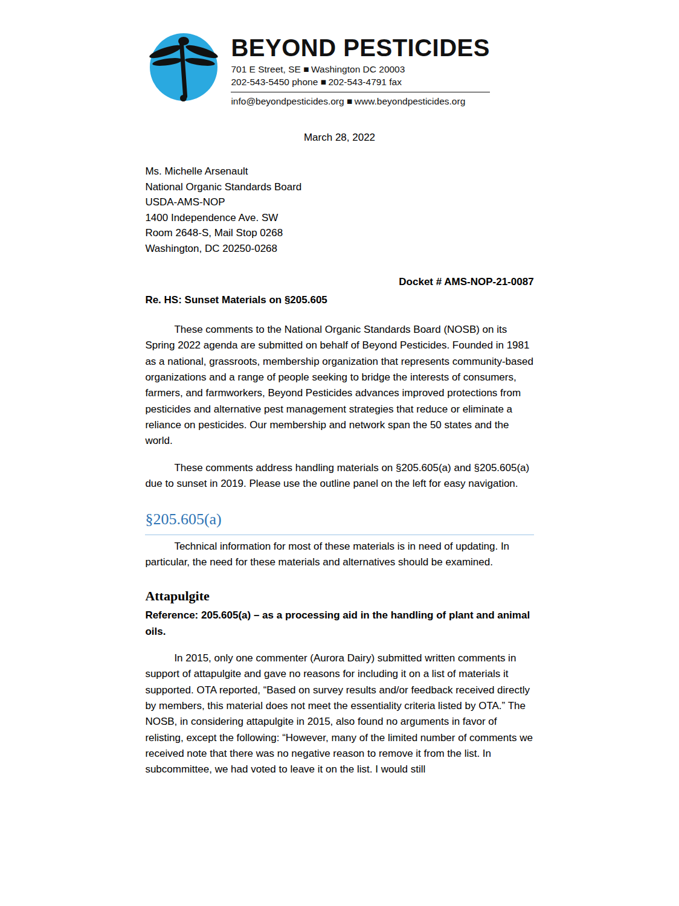BEYOND PESTICIDES
701 E Street, SE ■ Washington DC 20003
202-543-5450 phone ■ 202-543-4791 fax
info@beyondpesticides.org ■ www.beyondpesticides.org
March 28, 2022
Ms. Michelle Arsenault
National Organic Standards Board
USDA-AMS-NOP
1400 Independence Ave. SW
Room 2648-S, Mail Stop 0268
Washington, DC 20250-0268
Docket # AMS-NOP-21-0087
Re. HS: Sunset Materials on §205.605
These comments to the National Organic Standards Board (NOSB) on its Spring 2022 agenda are submitted on behalf of Beyond Pesticides. Founded in 1981 as a national, grassroots, membership organization that represents community-based organizations and a range of people seeking to bridge the interests of consumers, farmers, and farmworkers, Beyond Pesticides advances improved protections from pesticides and alternative pest management strategies that reduce or eliminate a reliance on pesticides. Our membership and network span the 50 states and the world.
These comments address handling materials on §205.605(a) and §205.605(a) due to sunset in 2019. Please use the outline panel on the left for easy navigation.
§205.605(a)
Technical information for most of these materials is in need of updating. In particular, the need for these materials and alternatives should be examined.
Attapulgite
Reference: 205.605(a) – as a processing aid in the handling of plant and animal oils.
In 2015, only one commenter (Aurora Dairy) submitted written comments in support of attapulgite and gave no reasons for including it on a list of materials it supported. OTA reported, “Based on survey results and/or feedback received directly by members, this material does not meet the essentiality criteria listed by OTA.” The NOSB, in considering attapulgite in 2015, also found no arguments in favor of relisting, except the following: “However, many of the limited number of comments we received note that there was no negative reason to remove it from the list. In subcommittee, we had voted to leave it on the list. I would still